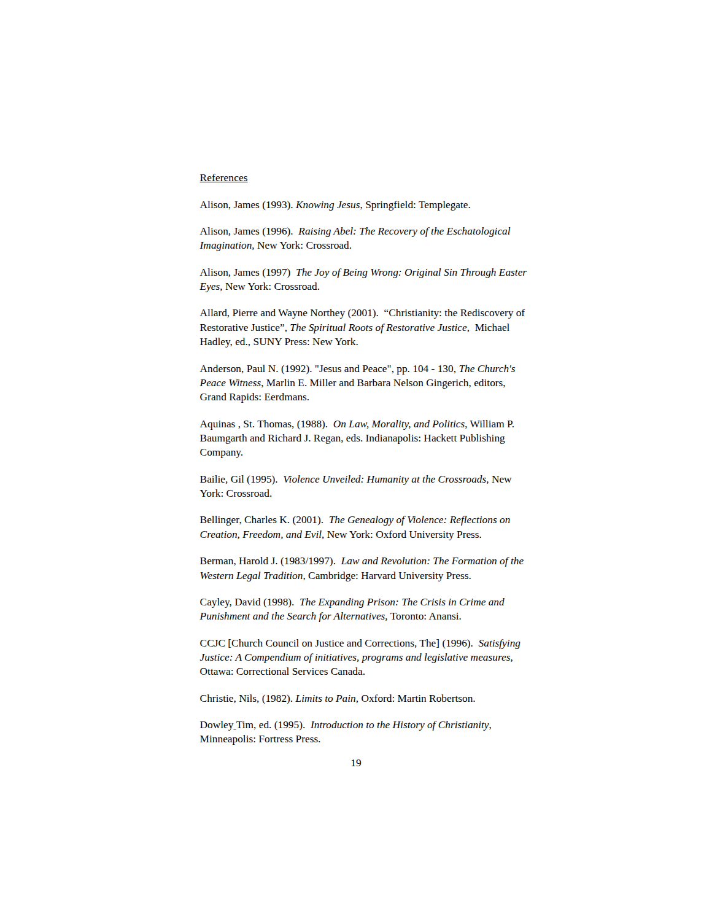References
Alison, James (1993). Knowing Jesus, Springfield: Templegate.
Alison, James (1996). Raising Abel: The Recovery of the Eschatological Imagination, New York: Crossroad.
Alison, James (1997) The Joy of Being Wrong: Original Sin Through Easter Eyes, New York: Crossroad.
Allard, Pierre and Wayne Northey (2001). “Christianity: the Rediscovery of Restorative Justice”, The Spiritual Roots of Restorative Justice, Michael Hadley, ed., SUNY Press: New York.
Anderson, Paul N. (1992). "Jesus and Peace", pp. 104 - 130, The Church's Peace Witness, Marlin E. Miller and Barbara Nelson Gingerich, editors, Grand Rapids: Eerdmans.
Aquinas , St. Thomas, (1988). On Law, Morality, and Politics, William P. Baumgarth and Richard J. Regan, eds. Indianapolis: Hackett Publishing Company.
Bailie, Gil (1995). Violence Unveiled: Humanity at the Crossroads, New York: Crossroad.
Bellinger, Charles K. (2001). The Genealogy of Violence: Reflections on Creation, Freedom, and Evil, New York: Oxford University Press.
Berman, Harold J. (1983/1997). Law and Revolution: The Formation of the Western Legal Tradition, Cambridge: Harvard University Press.
Cayley, David (1998). The Expanding Prison: The Crisis in Crime and Punishment and the Search for Alternatives, Toronto: Anansi.
CCJC [Church Council on Justice and Corrections, The] (1996). Satisfying Justice: A Compendium of initiatives, programs and legislative measures, Ottawa: Correctional Services Canada.
Christie, Nils, (1982). Limits to Pain, Oxford: Martin Robertson.
Dowley Tim, ed. (1995). Introduction to the History of Christianity, Minneapolis: Fortress Press.
19